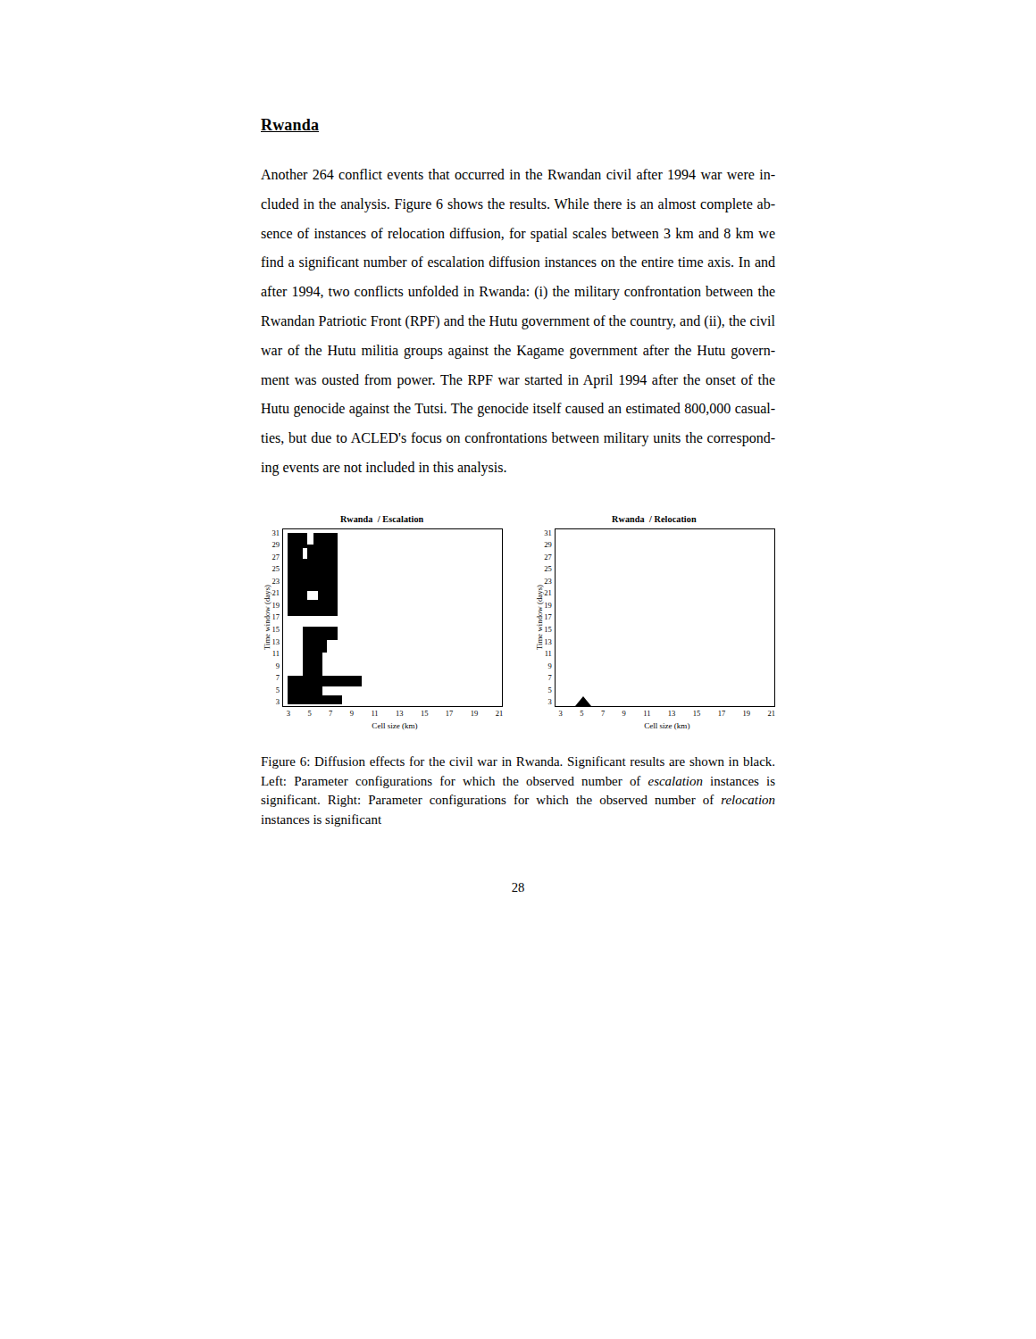Rwanda
Another 264 conflict events that occurred in the Rwandan civil after 1994 war were included in the analysis. Figure 6 shows the results. While there is an almost complete absence of instances of relocation diffusion, for spatial scales between 3 km and 8 km we find a significant number of escalation diffusion instances on the entire time axis. In and after 1994, two conflicts unfolded in Rwanda: (i) the military confrontation between the Rwandan Patriotic Front (RPF) and the Hutu government of the country, and (ii), the civil war of the Hutu militia groups against the Kagame government after the Hutu government was ousted from power. The RPF war started in April 1994 after the onset of the Hutu genocide against the Tutsi. The genocide itself caused an estimated 800,000 casualties, but due to ACLED's focus on confrontations between military units the corresponding events are not included in this analysis.
Rwanda / Escalation
Time window (days)
31292725232119171513119753
3579111315171921
Cell size (km)
Rwanda / Relocation
Time window (days)
31292725232119171513119753
3579111315171921
Cell size (km)
Figure 6: Diffusion effects for the civil war in Rwanda. Significant results are shown in black. Left: Parameter configurations for which the observed number of escalation instances is significant. Right: Parameter configurations for which the observed number of relocation instances is significant
28